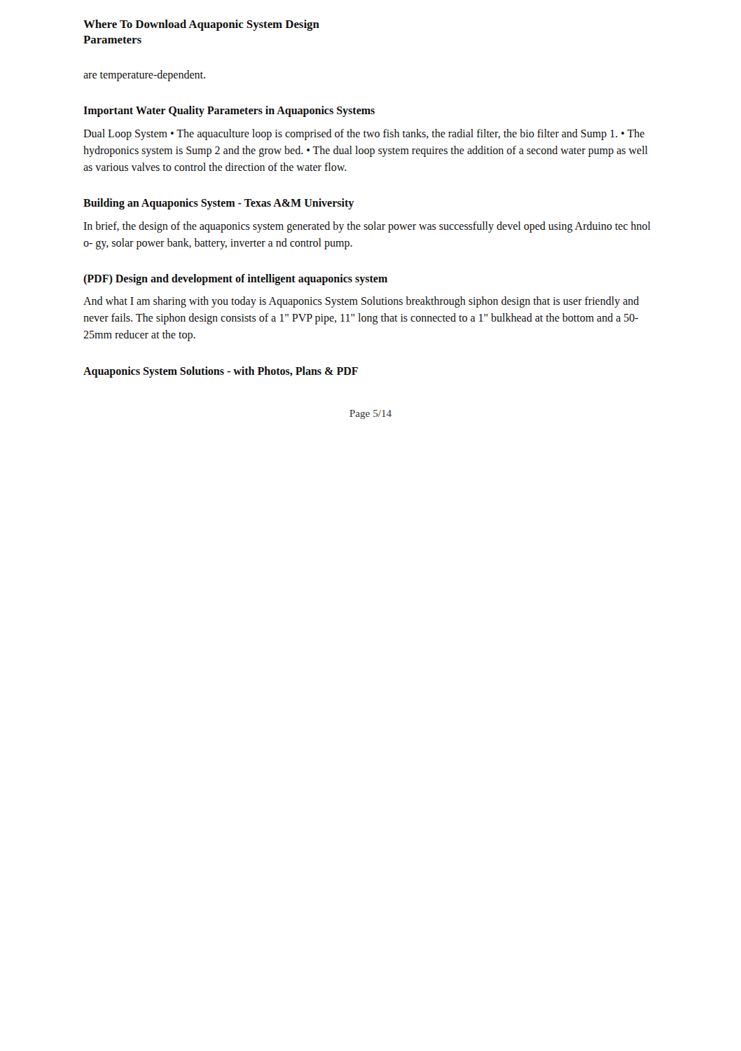Where To Download Aquaponic System Design Parameters
are temperature-dependent.
Important Water Quality Parameters in Aquaponics Systems
Dual Loop System • The aquaculture loop is comprised of the two fish tanks, the radial filter, the bio filter and Sump 1. • The hydroponics system is Sump 2 and the grow bed. • The dual loop system requires the addition of a second water pump as well as various valves to control the direction of the water flow.
Building an Aquaponics System - Texas A&M University
In brief, the design of the aquaponics system generated by the solar power was successfully devel oped using Arduino tec hnol o- gy, solar power bank, battery, inverter a nd control pump.
(PDF) Design and development of intelligent aquaponics system
And what I am sharing with you today is Aquaponics System Solutions breakthrough siphon design that is user friendly and never fails. The siphon design consists of a 1" PVP pipe, 11" long that is connected to a 1" bulkhead at the bottom and a 50-25mm reducer at the top.
Aquaponics System Solutions - with Photos, Plans & PDF
Page 5/14